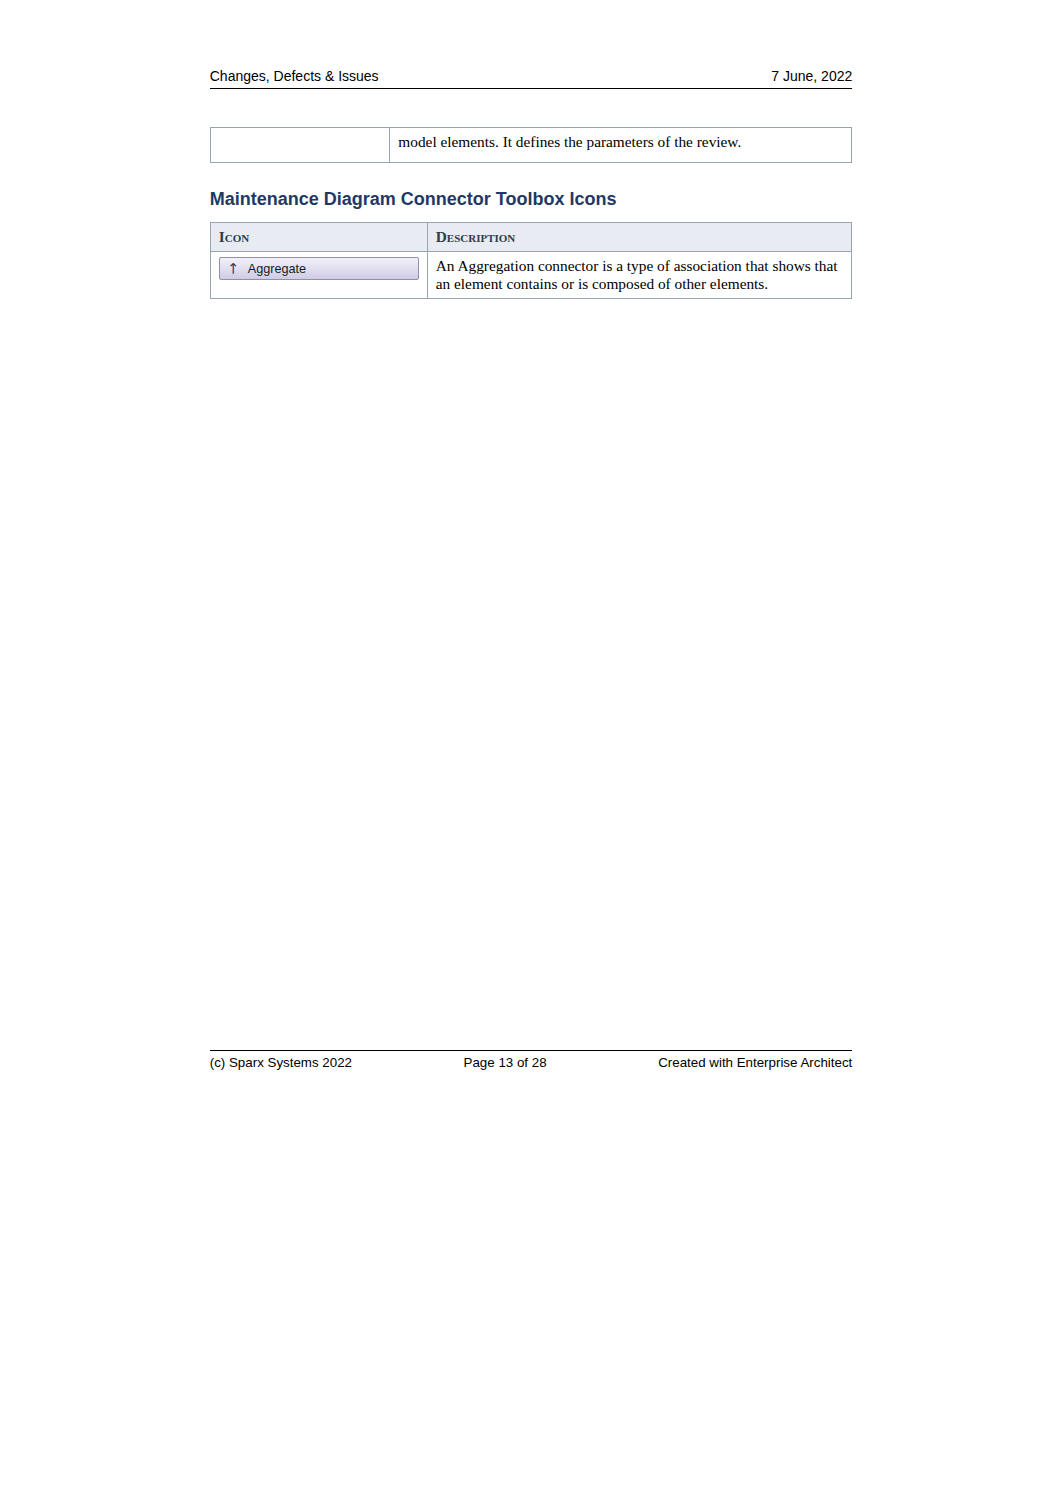Changes, Defects & Issues
7 June, 2022
| | model elements. It defines the parameters of the review. |
Maintenance Diagram Connector Toolbox Icons
| Icon | Description |
| --- | --- |
| ↗ Aggregate | An Aggregation connector is a type of association that shows that an element contains or is composed of other elements. |
(c) Sparx Systems 2022
Page 13 of 28
Created with Enterprise Architect